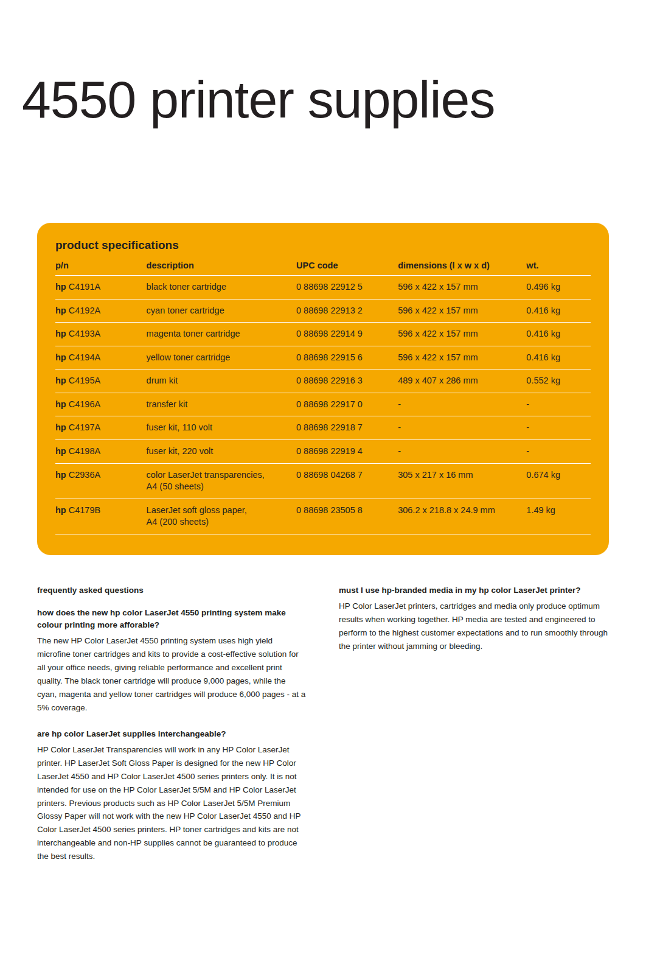4550 printer supplies
product specifications
| p/n | description | UPC code | dimensions (l x w x d) | wt. |
| --- | --- | --- | --- | --- |
| hp C4191A | black toner cartridge | 0 88698 22912 5 | 596 x 422 x 157 mm | 0.496 kg |
| hp C4192A | cyan toner cartridge | 0 88698 22913 2 | 596 x 422 x 157 mm | 0.416 kg |
| hp C4193A | magenta toner cartridge | 0 88698 22914 9 | 596 x 422 x 157 mm | 0.416 kg |
| hp C4194A | yellow toner cartridge | 0 88698 22915 6 | 596 x 422 x 157 mm | 0.416 kg |
| hp C4195A | drum kit | 0 88698 22916 3 | 489 x 407 x 286 mm | 0.552 kg |
| hp C4196A | transfer kit | 0 88698 22917 0 | - | - |
| hp C4197A | fuser kit, 110 volt | 0 88698 22918 7 | - | - |
| hp C4198A | fuser kit, 220 volt | 0 88698 22919 4 | - | - |
| hp C2936A | color LaserJet transparencies, A4 (50 sheets) | 0 88698 04268 7 | 305 x 217 x 16 mm | 0.674 kg |
| hp C4179B | LaserJet soft gloss paper, A4 (200 sheets) | 0 88698 23505 8 | 306.2 x 218.8 x 24.9 mm | 1.49 kg |
frequently asked questions
how does the new hp color LaserJet 4550 printing system make colour printing more afforable?
The new HP Color LaserJet 4550 printing system uses high yield microfine toner cartridges and kits to provide a cost-effective solution for all your office needs, giving reliable performance and excellent print quality. The black toner cartridge will produce 9,000 pages, while the cyan, magenta and yellow toner cartridges will produce 6,000 pages - at a 5% coverage.
are hp color LaserJet supplies interchangeable?
HP Color LaserJet Transparencies will work in any HP Color LaserJet printer. HP LaserJet Soft Gloss Paper is designed for the new HP Color LaserJet 4550 and HP Color LaserJet 4500 series printers only. It is not intended for use on the HP Color LaserJet 5/5M and HP Color LaserJet printers. Previous products such as HP Color LaserJet 5/5M Premium Glossy Paper will not work with the new HP Color LaserJet 4550 and HP Color LaserJet 4500 series printers. HP toner cartridges and kits are not interchangeable and non-HP supplies cannot be guaranteed to produce the best results.
must I use hp-branded media in my hp color LaserJet printer?
HP Color LaserJet printers, cartridges and media only produce optimum results when working together. HP media are tested and engineered to perform to the highest customer expectations and to run smoothly through the printer without jamming or bleeding.